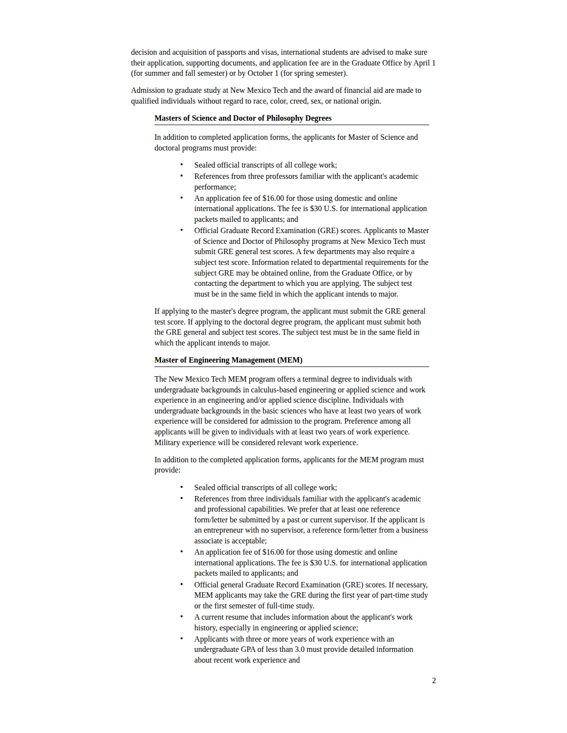decision and acquisition of passports and visas, international students are advised to make sure their application, supporting documents, and application fee are in the Graduate Office by April 1 (for summer and fall semester) or by October 1 (for spring semester).
Admission to graduate study at New Mexico Tech and the award of financial aid are made to qualified individuals without regard to race, color, creed, sex, or national origin.
Masters of Science and Doctor of Philosophy Degrees
In addition to completed application forms, the applicants for Master of Science and doctoral programs must provide:
Sealed official transcripts of all college work;
References from three professors familiar with the applicant's academic performance;
An application fee of $16.00 for those using domestic and online international applications. The fee is $30 U.S. for international application packets mailed to applicants; and
Official Graduate Record Examination (GRE) scores. Applicants to Master of Science and Doctor of Philosophy programs at New Mexico Tech must submit GRE general test scores. A few departments may also require a subject test score. Information related to departmental requirements for the subject GRE may be obtained online, from the Graduate Office, or by contacting the department to which you are applying. The subject test must be in the same field in which the applicant intends to major.
If applying to the master's degree program, the applicant must submit the GRE general test score. If applying to the doctoral degree program, the applicant must submit both the GRE general and subject test scores. The subject test must be in the same field in which the applicant intends to major.
Master of Engineering Management (MEM)
The New Mexico Tech MEM program offers a terminal degree to individuals with undergraduate backgrounds in calculus-based engineering or applied science and work experience in an engineering and/or applied science discipline. Individuals with undergraduate backgrounds in the basic sciences who have at least two years of work experience will be considered for admission to the program. Preference among all applicants will be given to individuals with at least two years of work experience. Military experience will be considered relevant work experience.
In addition to the completed application forms, applicants for the MEM program must provide:
Sealed official transcripts of all college work;
References from three individuals familiar with the applicant's academic and professional capabilities. We prefer that at least one reference form/letter be submitted by a past or current supervisor. If the applicant is an entrepreneur with no supervisor, a reference form/letter from a business associate is acceptable;
An application fee of $16.00 for those using domestic and online international applications. The fee is $30 U.S. for international application packets mailed to applicants; and
Official general Graduate Record Examination (GRE) scores. If necessary, MEM applicants may take the GRE during the first year of part-time study or the first semester of full-time study.
A current resume that includes information about the applicant's work history, especially in engineering or applied science;
Applicants with three or more years of work experience with an undergraduate GPA of less than 3.0 must provide detailed information about recent work experience and
2